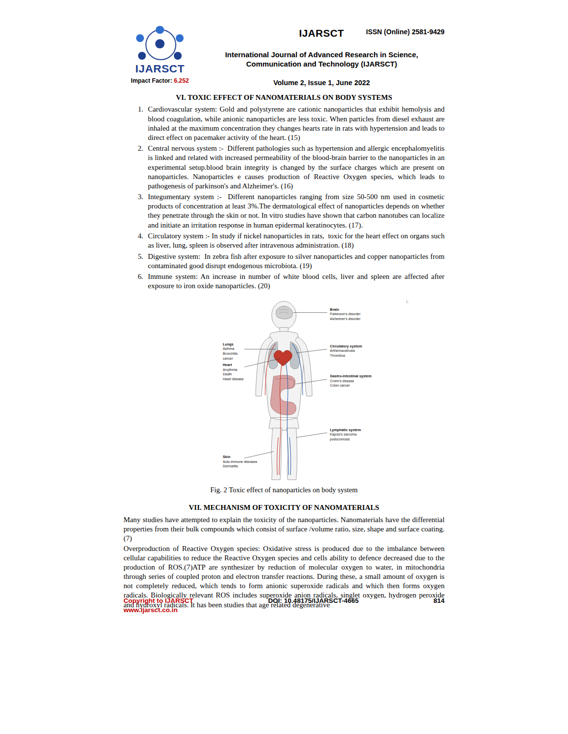ISSN (Online) 2581-9429
IJARSCT
Impact Factor: 6.252
IJARSCT
International Journal of Advanced Research in Science, Communication and Technology (IJARSCT)
Volume 2, Issue 1, June 2022
VI. Toxic Effect of Nanomaterials on Body Systems
Cardiovascular system: Gold and polystyrene are cationic nanoparticles that exhibit hemolysis and blood coagulation, while anionic nanoparticles are less toxic. When particles from diesel exhaust are inhaled at the maximum concentration they changes hearts rate in rats with hypertension and leads to direct effect on pacemaker activity of the heart. (15)
Central nervous system :- Different pathologies such as hypertension and allergic encephalomyelitis is linked and related with increased permeability of the blood-brain barrier to the nanoparticles in an experimental setup.blood brain integrity is changed by the surface charges which are present on nanoparticles. Nanoparticles e causes production of Reactive Oxygen species, which leads to pathogenesis of parkinson's and Alzheimer's. (16)
Integumentary system :- Different nanoparticles ranging from size 50-500 nm used in cosmetic products of concentration at least 3%.The dermatological effect of nanoparticles depends on whether they penetrate through the skin or not. In vitro studies have shown that carbon nanotubes can localize and initiate an irritation response in human epidermal keratinocytes. (17).
Circulatory system :- In study if nickel nanoparticles in rats, toxic for the heart effect on organs such as liver, lung, spleen is observed after intravenous administration. (18)
Digestive system: In zebra fish after exposure to silver nanoparticles and copper nanoparticles from contaminated good disrupt endogenous microbiota. (19)
Immune system: An increase in number of white blood cells, liver and spleen are affected after exposure to iron oxide nanoparticles. (20)
L Lungs Asthma Bronchitis cancer Heart Arrythmia Death Heart disease Skin Auto-immune diseases Dermatitis Brain Parkinson's disorder Alzheimer's disorder Circulatory system Artherioscelrosis Thrombus Gastro-intestinal system Crohn's disease Colon cancer Lymphatic system Kaposi's sarcoma podoconiosis
Fig. 2 Toxic effect of nanoparticles on body system
VII. MECHANISM OF TOXICITY OF NANOMATERIALS
Many studies have attempted to explain the toxicity of the nanoparticles. Nanomaterials have the differential properties from their bulk compounds which consist of surface /volume ratio, size, shape and surface coating. (7)
Overproduction of Reactive Oxygen species: Oxidative stress is produced due to the imbalance between cellular capabilities to reduce the Reactive Oxygen species and cells ability to defence decreased due to the production of ROS.(7)ATP are synthesizer by reduction of molecular oxygen to water, in mitochondria through series of coupled proton and electron transfer reactions. During these, a small amount of oxygen is not completely reduced, which tends to form anionic superoxide radicals and which then forms oxygen radicals. Biologically relevant ROS includes superoxide anion radicals, singlet oxygen, hydrogen peroxide and hydroxyl radicals. It has been studies that age related degenerative
Copyright to IJARSCT
DOI: 10.48175/IJARSCT-4665
814
www.ijarsct.co.in